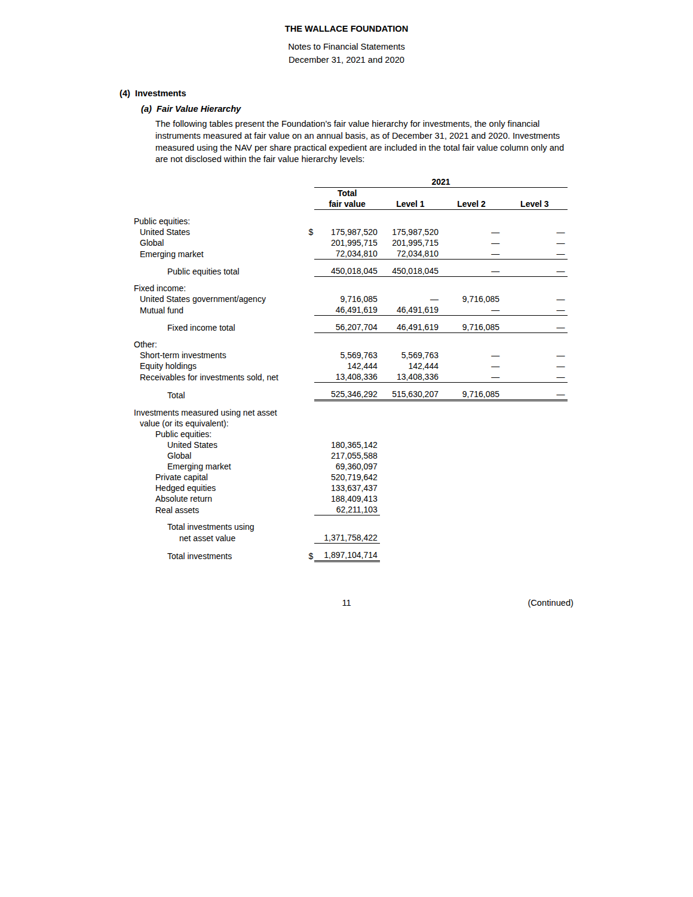THE WALLACE FOUNDATION
Notes to Financial Statements
December 31, 2021 and 2020
(4) Investments
(a) Fair Value Hierarchy
The following tables present the Foundation’s fair value hierarchy for investments, the only financial instruments measured at fair value on an annual basis, as of December 31, 2021 and 2020. Investments measured using the NAV per share practical expedient are included in the total fair value column only and are not disclosed within the fair value hierarchy levels:
| | | 2021 |
| | | Total | | | |
| | | fair value | Level 1 | Level 2 | Level 3 |
| Public equities: | | | | | |
| United States | $ | 175,987,520 | 175,987,520 | — | — |
| Global | | 201,995,715 | 201,995,715 | — | — |
| Emerging market | | 72,034,810 | 72,034,810 | — | — |
| Public equities total | | 450,018,045 | 450,018,045 | — | — |
| Fixed income: | | | | | |
| United States government/agency | | 9,716,085 | — | 9,716,085 | — |
| Mutual fund | | 46,491,619 | 46,491,619 | — | — |
| Fixed income total | | 56,207,704 | 46,491,619 | 9,716,085 | — |
| Other: | | | | | |
| Short-term investments | | 5,569,763 | 5,569,763 | — | — |
| Equity holdings | | 142,444 | 142,444 | — | — |
| Receivables for investments sold, net | | 13,408,336 | 13,408,336 | — | — |
| Total | | 525,346,292 | 515,630,207 | 9,716,085 | — |
| Investments measured using net asset | | | | | |
| value (or its equivalent): | | | | | |
| Public equities: | | | | | |
| United States | | 180,365,142 | | | |
| Global | | 217,055,588 | | | |
| Emerging market | | 69,360,097 | | | |
| Private capital | | 520,719,642 | | | |
| Hedged equities | | 133,637,437 | | | |
| Absolute return | | 188,409,413 | | | |
| Real assets | | 62,211,103 | | | |
| Total investments using | | | | | |
| net asset value | | 1,371,758,422 | | | |
| Total investments | $ | 1,897,104,714 | | | |
11
(Continued)